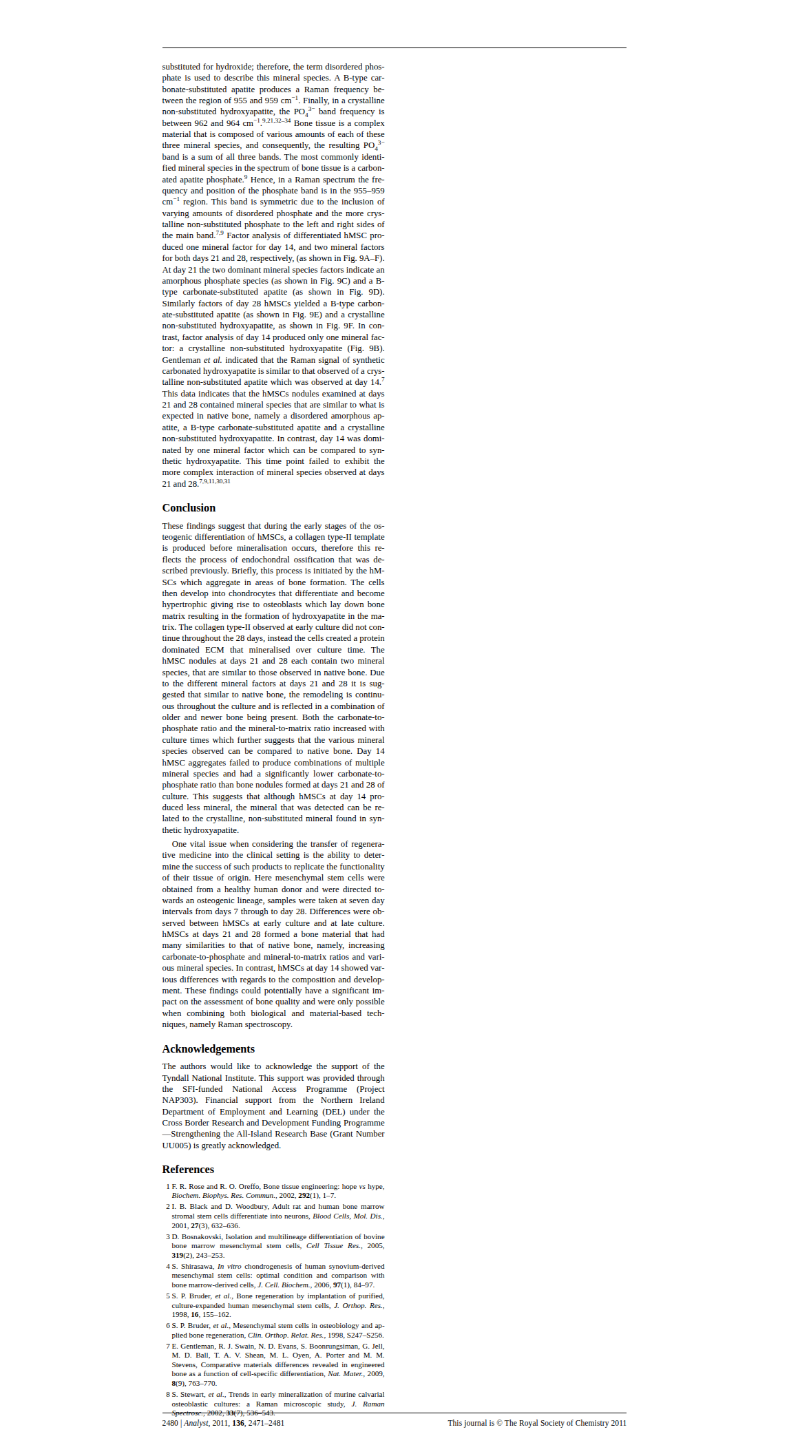substituted for hydroxide; therefore, the term disordered phosphate is used to describe this mineral species. A B-type carbonate-substituted apatite produces a Raman frequency between the region of 955 and 959 cm−1. Finally, in a crystalline non-substituted hydroxyapatite, the PO43− band frequency is between 962 and 964 cm−1.9,21,32–34 Bone tissue is a complex material that is composed of various amounts of each of these three mineral species, and consequently, the resulting PO43− band is a sum of all three bands. The most commonly identified mineral species in the spectrum of bone tissue is a carbonated apatite phosphate.9 Hence, in a Raman spectrum the frequency and position of the phosphate band is in the 955–959 cm−1 region. This band is symmetric due to the inclusion of varying amounts of disordered phosphate and the more crystalline non-substituted phosphate to the left and right sides of the main band.7,9 Factor analysis of differentiated hMSC produced one mineral factor for day 14, and two mineral factors for both days 21 and 28, respectively, (as shown in Fig. 9A–F). At day 21 the two dominant mineral species factors indicate an amorphous phosphate species (as shown in Fig. 9C) and a B-type carbonate-substituted apatite (as shown in Fig. 9D). Similarly factors of day 28 hMSCs yielded a B-type carbonate-substituted apatite (as shown in Fig. 9E) and a crystalline non-substituted hydroxyapatite, as shown in Fig. 9F. In contrast, factor analysis of day 14 produced only one mineral factor: a crystalline non-substituted hydroxyapatite (Fig. 9B). Gentleman et al. indicated that the Raman signal of synthetic carbonated hydroxyapatite is similar to that observed of a crystalline non-substituted apatite which was observed at day 14.7 This data indicates that the hMSCs nodules examined at days 21 and 28 contained mineral species that are similar to what is expected in native bone, namely a disordered amorphous apatite, a B-type carbonate-substituted apatite and a crystalline non-substituted hydroxyapatite. In contrast, day 14 was dominated by one mineral factor which can be compared to synthetic hydroxyapatite. This time point failed to exhibit the more complex interaction of mineral species observed at days 21 and 28.7,9,11,30,31
Conclusion
These findings suggest that during the early stages of the osteogenic differentiation of hMSCs, a collagen type-II template is produced before mineralisation occurs, therefore this reflects the process of endochondral ossification that was described previously. Briefly, this process is initiated by the hMSCs which aggregate in areas of bone formation. The cells then develop into chondrocytes that differentiate and become hypertrophic giving rise to osteoblasts which lay down bone matrix resulting in the formation of hydroxyapatite in the matrix. The collagen type-II observed at early culture did not continue throughout the 28 days, instead the cells created a protein dominated ECM that mineralised over culture time. The hMSC nodules at days 21 and 28 each contain two mineral species, that are similar to those observed in native bone. Due to the different mineral factors at days 21 and 28 it is suggested that similar to native bone, the remodeling is continuous throughout the culture and is reflected in a combination of older and newer bone being present. Both the carbonate-to-phosphate ratio and the mineral-to-matrix ratio increased with culture times which further suggests that the various mineral species observed can be compared to native bone. Day 14 hMSC aggregates failed to produce combinations of multiple mineral species and had a significantly lower carbonate-to-phosphate ratio than bone nodules formed at days 21 and 28 of culture. This suggests that although hMSCs at day 14 produced less mineral, the mineral that was detected can be related to the crystalline, non-substituted mineral found in synthetic hydroxyapatite.
One vital issue when considering the transfer of regenerative medicine into the clinical setting is the ability to determine the success of such products to replicate the functionality of their tissue of origin. Here mesenchymal stem cells were obtained from a healthy human donor and were directed towards an osteogenic lineage, samples were taken at seven day intervals from days 7 through to day 28. Differences were observed between hMSCs at early culture and at late culture. hMSCs at days 21 and 28 formed a bone material that had many similarities to that of native bone, namely, increasing carbonate-to-phosphate and mineral-to-matrix ratios and various mineral species. In contrast, hMSCs at day 14 showed various differences with regards to the composition and development. These findings could potentially have a significant impact on the assessment of bone quality and were only possible when combining both biological and material-based techniques, namely Raman spectroscopy.
Acknowledgements
The authors would like to acknowledge the support of the Tyndall National Institute. This support was provided through the SFI-funded National Access Programme (Project NAP303). Financial support from the Northern Ireland Department of Employment and Learning (DEL) under the Cross Border Research and Development Funding Programme—Strengthening the All-Island Research Base (Grant Number UU005) is greatly acknowledged.
References
F. R. Rose and R. O. Oreffo, Bone tissue engineering: hope vs hype, Biochem. Biophys. Res. Commun., 2002, 292(1), 1–7.
I. B. Black and D. Woodbury, Adult rat and human bone marrow stromal stem cells differentiate into neurons, Blood Cells, Mol. Dis., 2001, 27(3), 632–636.
D. Bosnakovski, Isolation and multilineage differentiation of bovine bone marrow mesenchymal stem cells, Cell Tissue Res., 2005, 319(2), 243–253.
S. Shirasawa, In vitro chondrogenesis of human synovium-derived mesenchymal stem cells: optimal condition and comparison with bone marrow-derived cells, J. Cell. Biochem., 2006, 97(1), 84–97.
S. P. Bruder, et al., Bone regeneration by implantation of purified, culture-expanded human mesenchymal stem cells, J. Orthop. Res., 1998, 16, 155–162.
S. P. Bruder, et al., Mesenchymal stem cells in osteobiology and applied bone regeneration, Clin. Orthop. Relat. Res., 1998, S247–S256.
E. Gentleman, R. J. Swain, N. D. Evans, S. Boonrungsiman, G. Jell, M. D. Ball, T. A. V. Shean, M. L. Oyen, A. Porter and M. M. Stevens, Comparative materials differences revealed in engineered bone as a function of cell-specific differentiation, Nat. Mater., 2009, 8(9), 763–770.
S. Stewart, et al., Trends in early mineralization of murine calvarial osteoblastic cultures: a Raman microscopic study, J. Raman Spectrosc., 2002, 33(7), 536–543.
2480 | Analyst, 2011, 136, 2471–2481
This journal is © The Royal Society of Chemistry 2011